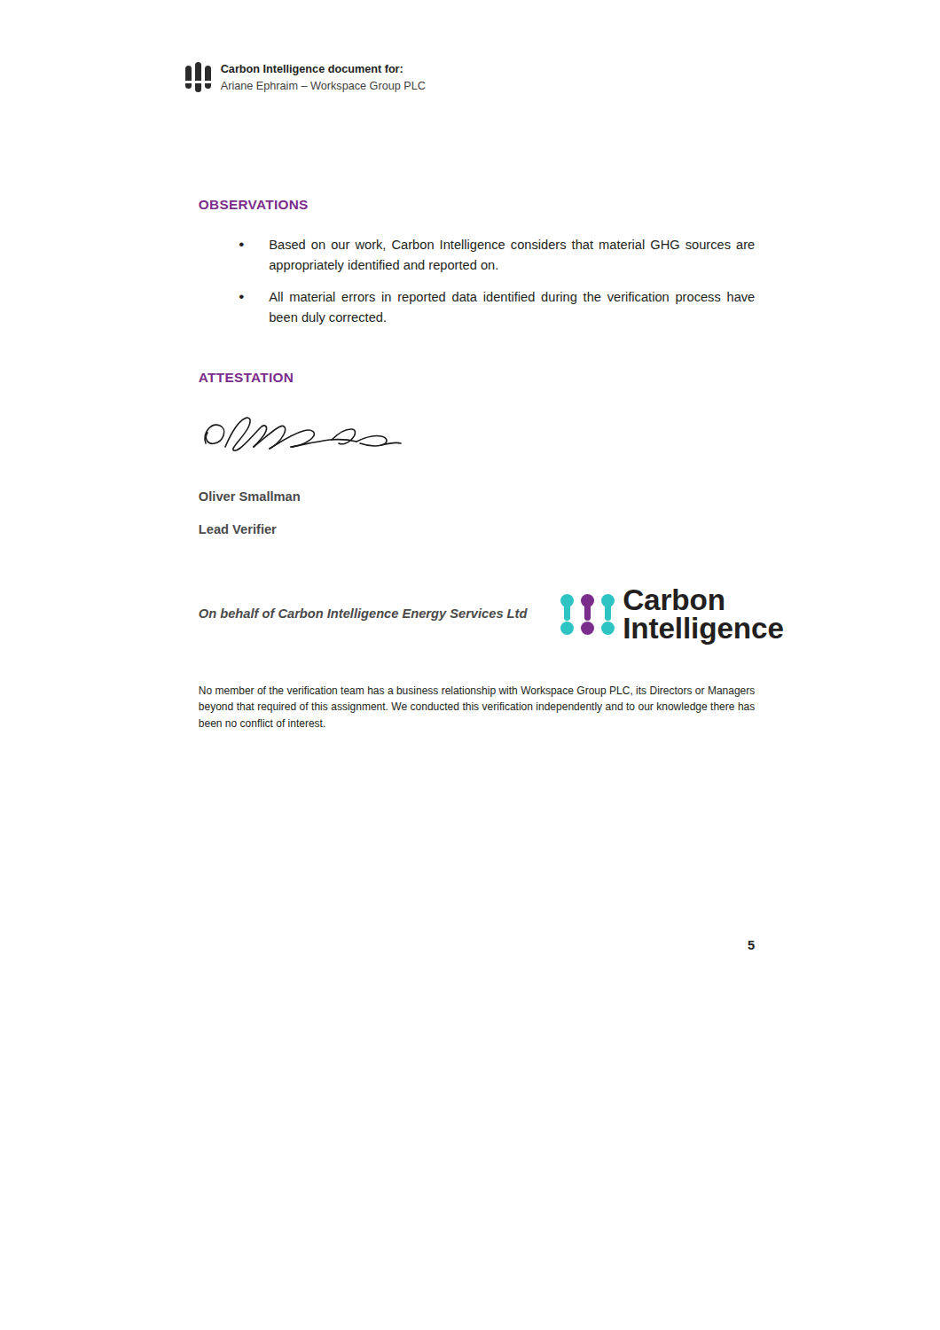Carbon Intelligence document for:
Ariane Ephraim – Workspace Group PLC
OBSERVATIONS
Based on our work, Carbon Intelligence considers that material GHG sources are appropriately identified and reported on.
All material errors in reported data identified during the verification process have been duly corrected.
ATTESTATION
Oliver Smallman
Lead Verifier
On behalf of Carbon Intelligence Energy Services Ltd
Carbon Intelligence
No member of the verification team has a business relationship with Workspace Group PLC, its Directors or Managers beyond that required of this assignment. We conducted this verification independently and to our knowledge there has been no conflict of interest.
5